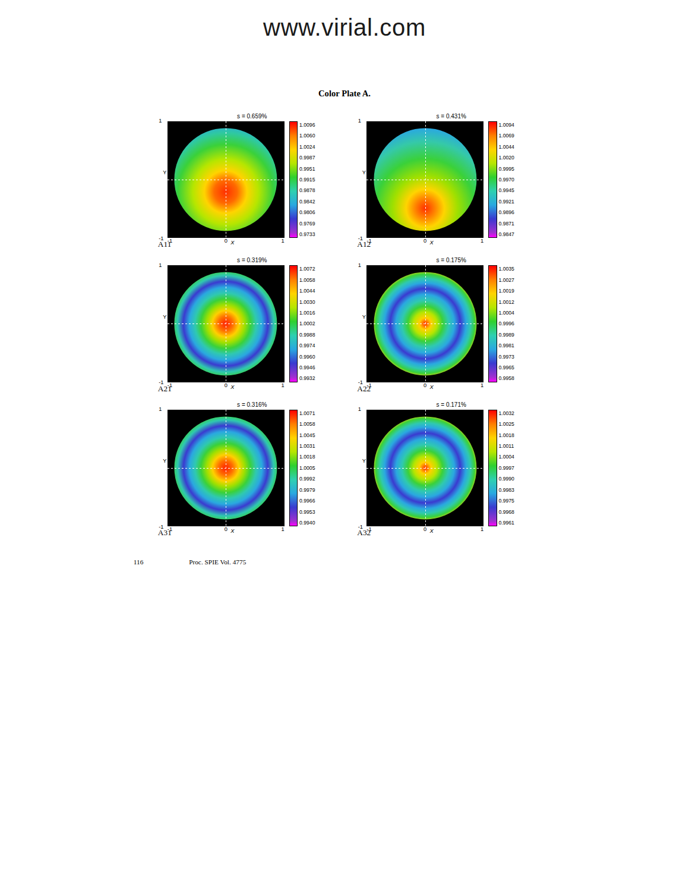www.virial.com
Color Plate A.
s = 0.659%
Y
1 -1
1.00961.00601.00240.99870.99510.99150.98780.98420.98060.97690.9733
-1 0 1 X
A11
s = 0.431%
Y
1 -1
1.00941.00691.00441.00200.99950.99700.99450.99210.98960.98710.9847
-1 0 1 X
A12
s = 0.319%
Y
1 -1
1.00721.00581.00441.00301.00161.00020.99880.99740.99600.99460.9932
-1 0 1 X
A21
s = 0.175%
Y
1 -1
1.00351.00271.00191.00121.00040.99960.99890.99810.99730.99650.9958
-1 0 1 X
A22
s = 0.316%
Y
1 -1
1.00711.00581.00451.00311.00181.00050.99920.99790.99660.99530.9940
-1 0 1 X
A31
s = 0.171%
Y
1 -1
1.00321.00251.00181.00111.00040.99970.99900.99830.99750.99680.9961
-1 0 1 X
A32
116 Proc. SPIE Vol. 4775